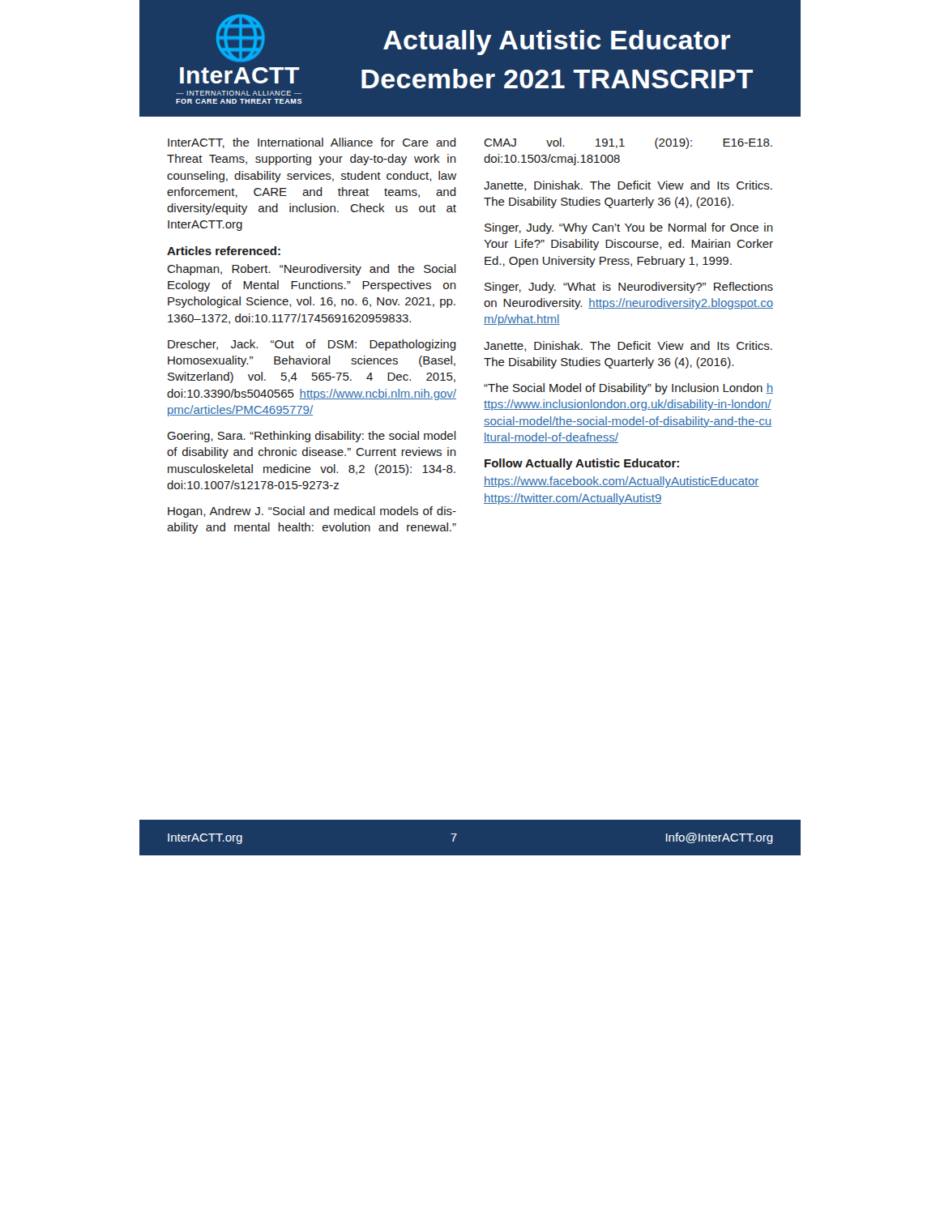🌐 InterACTT — INTERNATIONAL ALLIANCE — FOR CARE AND THREAT TEAMS
Actually Autistic Educator
December 2021 TRANSCRIPT
InterACTT, the International Alliance for Care and Threat Teams, supporting your day-to-day work in counseling, disability services, student conduct, law enforcement, CARE and threat teams, and diversity/equity and inclusion. Check us out at InterACTT.org
Articles referenced:
Chapman, Robert. “Neurodiversity and the Social Ecology of Mental Functions.” Perspectives on Psychological Science, vol. 16, no. 6, Nov. 2021, pp. 1360–1372, doi:10.1177/1745691620959833.
Drescher, Jack. “Out of DSM: Depathologizing Homosexuality.” Behavioral sciences (Basel, Switzerland) vol. 5,4 565-75. 4 Dec. 2015, doi:10.3390/bs5040565 https://www.ncbi.nlm.nih.gov/pmc/articles/PMC4695779/
Goering, Sara. “Rethinking disability: the social model of disability and chronic disease.” Current reviews in musculoskeletal medicine vol. 8,2 (2015): 134-8. doi:10.1007/s12178-015-9273-z
Hogan, Andrew J. “Social and medical models of disability and mental health: evolution and renewal.” CMAJ vol. 191,1 (2019): E16-E18. doi:10.1503/cmaj.181008
Janette, Dinishak. The Deficit View and Its Critics. The Disability Studies Quarterly 36 (4), (2016).
Singer, Judy. “Why Can’t You be Normal for Once in Your Life?” Disability Discourse, ed. Mairian Corker Ed., Open University Press, February 1, 1999.
Singer, Judy. “What is Neurodiversity?” Reflections on Neurodiversity. https://neurodiversity2.blogspot.com/p/what.html
Janette, Dinishak. The Deficit View and Its Critics. The Disability Studies Quarterly 36 (4), (2016).
“The Social Model of Disability” by Inclusion London https://www.inclusionlondon.org.uk/disability-in-london/social-model/the-social-model-of-disability-and-the-cultural-model-of-deafness/
Follow Actually Autistic Educator:
https://www.facebook.com/ActuallyAutisticEducator
https://twitter.com/ActuallyAutist9
InterACTT.org
7
Info@InterACTT.org